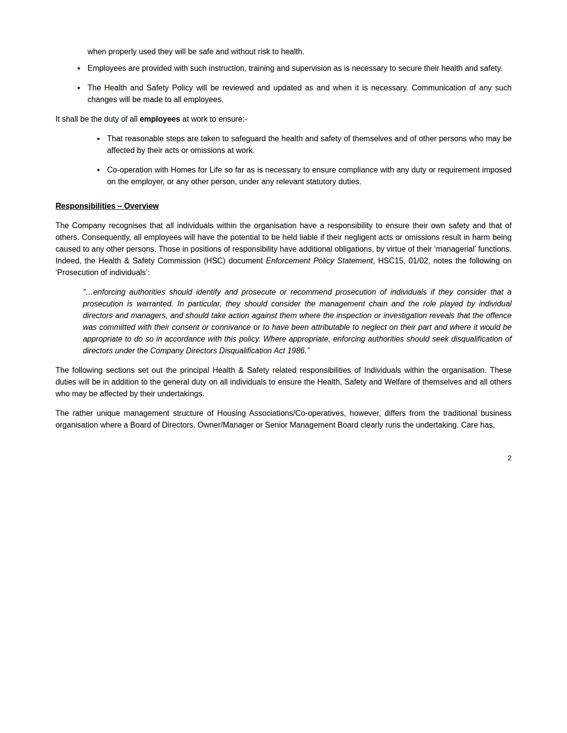when properly used they will be safe and without risk to health.
Employees are provided with such instruction, training and supervision as is necessary to secure their health and safety.
The Health and Safety Policy will be reviewed and updated as and when it is necessary. Communication of any such changes will be made to all employees.
It shall be the duty of all employees at work to ensure:-
That reasonable steps are taken to safeguard the health and safety of themselves and of other persons who may be affected by their acts or omissions at work.
Co-operation with Homes for Life so far as is necessary to ensure compliance with any duty or requirement imposed on the employer, or any other person, under any relevant statutory duties.
Responsibilities – Overview
The Company recognises that all individuals within the organisation have a responsibility to ensure their own safety and that of others. Consequently, all employees will have the potential to be held liable if their negligent acts or omissions result in harm being caused to any other persons. Those in positions of responsibility have additional obligations, by virtue of their ‘managerial’ functions. Indeed, the Health & Safety Commission (HSC) document Enforcement Policy Statement, HSC15, 01/02, notes the following on ‘Prosecution of individuals’:
“…enforcing authorities should identify and prosecute or recommend prosecution of individuals if they consider that a prosecution is warranted. In particular, they should consider the management chain and the role played by individual directors and managers, and should take action against them where the inspection or investigation reveals that the offence was committed with their consent or connivance or to have been attributable to neglect on their part and where it would be appropriate to do so in accordance with this policy. Where appropriate, enforcing authorities should seek disqualification of directors under the Company Directors Disqualification Act 1986.”
The following sections set out the principal Health & Safety related responsibilities of Individuals within the organisation. These duties will be in addition to the general duty on all individuals to ensure the Health, Safety and Welfare of themselves and all others who may be affected by their undertakings.
The rather unique management structure of Housing Associations/Co-operatives, however, differs from the traditional business organisation where a Board of Directors, Owner/Manager or Senior Management Board clearly runs the undertaking. Care has,
2